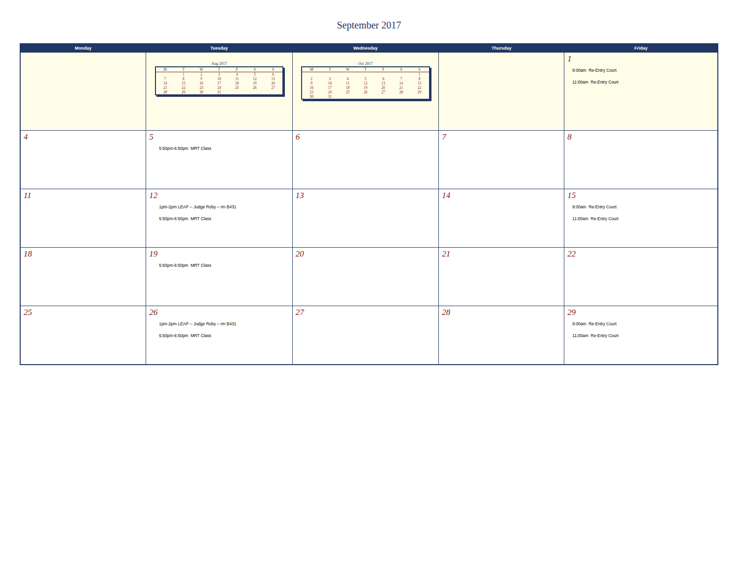September 2017
| Monday | Tuesday | Wednesday | Thursday | Friday |
| --- | --- | --- | --- | --- |
| | Aug 2017 / M / T / W / T / F / S / S / / --- / --- / --- / --- / --- / --- / --- / / / 1 / 2 / 3 / 4 / 5 / 6 / / 7 / 8 / 9 / 10 / 11 / 12 / 13 / / 14 / 15 / 16 / 17 / 18 / 19 / 20 / / 21 / 22 / 23 / 24 / 25 / 26 / 27 / / 28 / 29 / 30 / 31 / / / / | Oct 2017 / M / T / W / T / F / S / S / / --- / --- / --- / --- / --- / --- / --- / / / / / / / / 1 / / 2 / 3 / 4 / 5 / 6 / 7 / 8 / / 9 / 10 / 11 / 12 / 13 / 14 / 15 / / 16 / 17 / 18 / 19 / 20 / 21 / 22 / / 23 / 24 / 25 / 26 / 27 / 28 / 29 / / 30 / 31 / / / / / / | | 1 9:00am Re-Entry Court 11:00am Re-Entry Court |
| 4 | 5 5:50pm-6:50pm MRT Class | 6 | 7 | 8 |
| 11 | 12 1pm-2pm LEAP -- Judge Roby – rm B431 5:50pm-6:50pm MRT Class | 13 | 14 | 15 9:00am Re-Entry Court 11:00am Re-Entry Court |
| 18 | 19 5:50pm-6:50pm MRT Class | 20 | 21 | 22 |
| 25 | 26 1pm-2pm LEAP -- Judge Roby – rm B431 5:50pm-6:50pm MRT Class | 27 | 28 | 29 9:00am Re-Entry Court 11:00am Re-Entry Court |